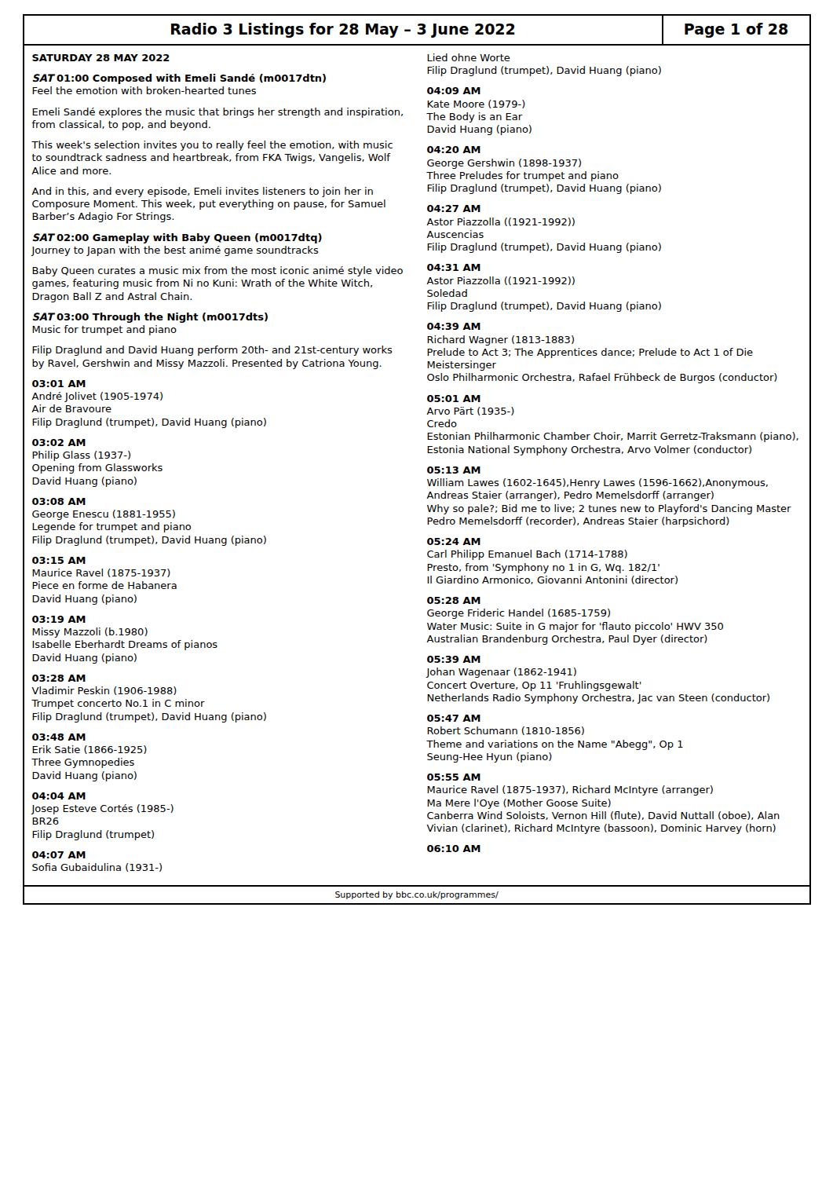Radio 3 Listings for 28 May – 3 June 2022
Page 1 of 28
SATURDAY 28 MAY 2022
SAT 01:00 Composed with Emeli Sandé (m0017dtn)
Feel the emotion with broken-hearted tunes
Emeli Sandé explores the music that brings her strength and inspiration, from classical, to pop, and beyond.
This week's selection invites you to really feel the emotion, with music to soundtrack sadness and heartbreak, from FKA Twigs, Vangelis, Wolf Alice and more.
And in this, and every episode, Emeli invites listeners to join her in Composure Moment. This week, put everything on pause, for Samuel Barber’s Adagio For Strings.
SAT 02:00 Gameplay with Baby Queen (m0017dtq)
Journey to Japan with the best animé game soundtracks
Baby Queen curates a music mix from the most iconic animé style video games, featuring music from Ni no Kuni: Wrath of the White Witch, Dragon Ball Z and Astral Chain.
SAT 03:00 Through the Night (m0017dts)
Music for trumpet and piano
Filip Draglund and David Huang perform 20th- and 21st-century works by Ravel, Gershwin and Missy Mazzoli. Presented by Catriona Young.
03:01 AM
André Jolivet (1905-1974)
Air de Bravoure
Filip Draglund (trumpet), David Huang (piano)
03:02 AM
Philip Glass (1937-)
Opening from Glassworks
David Huang (piano)
03:08 AM
George Enescu (1881-1955)
Legende for trumpet and piano
Filip Draglund (trumpet), David Huang (piano)
03:15 AM
Maurice Ravel (1875-1937)
Piece en forme de Habanera
David Huang (piano)
03:19 AM
Missy Mazzoli (b.1980)
Isabelle Eberhardt Dreams of pianos
David Huang (piano)
03:28 AM
Vladimir Peskin (1906-1988)
Trumpet concerto No.1 in C minor
Filip Draglund (trumpet), David Huang (piano)
03:48 AM
Erik Satie (1866-1925)
Three Gymnopedies
David Huang (piano)
04:04 AM
Josep Esteve Cortés (1985-)
BR26
Filip Draglund (trumpet)
04:07 AM
Sofia Gubaidulina (1931-)
Lied ohne Worte
Filip Draglund (trumpet), David Huang (piano)
04:09 AM
Kate Moore (1979-)
The Body is an Ear
David Huang (piano)
04:20 AM
George Gershwin (1898-1937)
Three Preludes for trumpet and piano
Filip Draglund (trumpet), David Huang (piano)
04:27 AM
Astor Piazzolla ((1921-1992))
Auscencias
Filip Draglund (trumpet), David Huang (piano)
04:31 AM
Astor Piazzolla ((1921-1992))
Soledad
Filip Draglund (trumpet), David Huang (piano)
04:39 AM
Richard Wagner (1813-1883)
Prelude to Act 3; The Apprentices dance; Prelude to Act 1 of Die Meistersinger
Oslo Philharmonic Orchestra, Rafael Frühbeck de Burgos (conductor)
05:01 AM
Arvo Pärt (1935-)
Credo
Estonian Philharmonic Chamber Choir, Marrit Gerretz-Traksmann (piano), Estonia National Symphony Orchestra, Arvo Volmer (conductor)
05:13 AM
William Lawes (1602-1645),Henry Lawes (1596-1662),Anonymous, Andreas Staier (arranger), Pedro Memelsdorff (arranger)
Why so pale?; Bid me to live; 2 tunes new to Playford's Dancing Master
Pedro Memelsdorff (recorder), Andreas Staier (harpsichord)
05:24 AM
Carl Philipp Emanuel Bach (1714-1788)
Presto, from 'Symphony no 1 in G, Wq. 182/1'
Il Giardino Armonico, Giovanni Antonini (director)
05:28 AM
George Frideric Handel (1685-1759)
Water Music: Suite in G major for 'flauto piccolo' HWV 350
Australian Brandenburg Orchestra, Paul Dyer (director)
05:39 AM
Johan Wagenaar (1862-1941)
Concert Overture, Op 11 'Fruhlingsgewalt'
Netherlands Radio Symphony Orchestra, Jac van Steen (conductor)
05:47 AM
Robert Schumann (1810-1856)
Theme and variations on the Name "Abegg", Op 1
Seung-Hee Hyun (piano)
05:55 AM
Maurice Ravel (1875-1937), Richard McIntyre (arranger)
Ma Mere l'Oye (Mother Goose Suite)
Canberra Wind Soloists, Vernon Hill (flute), David Nuttall (oboe), Alan Vivian (clarinet), Richard McIntyre (bassoon), Dominic Harvey (horn)
06:10 AM
Supported by bbc.co.uk/programmes/